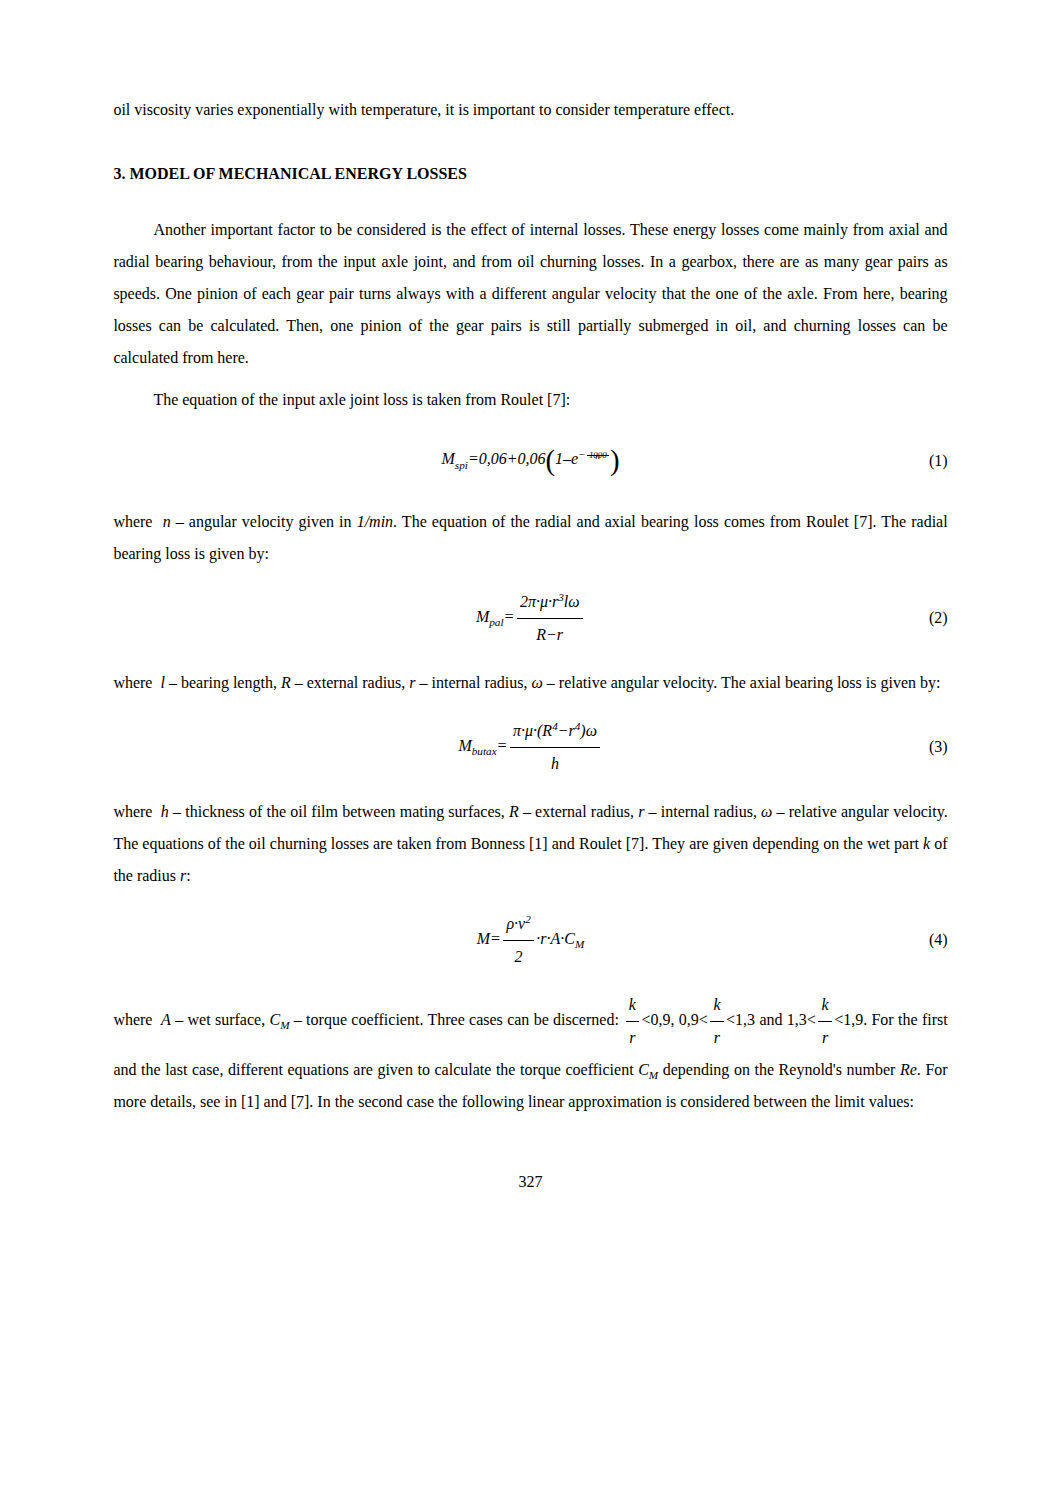oil viscosity varies exponentially with temperature, it is important to consider temperature effect.
3. MODEL OF MECHANICAL ENERGY LOSSES
Another important factor to be considered is the effect of internal losses. These energy losses come mainly from axial and radial bearing behaviour, from the input axle joint, and from oil churning losses. In a gearbox, there are as many gear pairs as speeds. One pinion of each gear pair turns always with a different angular velocity that the one of the axle. From here, bearing losses can be calculated. Then, one pinion of the gear pairs is still partially submerged in oil, and churning losses can be calculated from here.
The equation of the input axle joint loss is taken from Roulet [7]:
Mspi=0,06+0,06(1–e−1000 n) (1)
where n – angular velocity given in 1/min. The equation of the radial and axial bearing loss comes from Roulet [7]. The radial bearing loss is given by:
Mpal=2π·μ·r3lω R−r (2)
where l – bearing length, R – external radius, r – internal radius, ω – relative angular velocity. The axial bearing loss is given by:
Mbutax=π·μ·(R4−r4)ω h (3)
where h – thickness of the oil film between mating surfaces, R – external radius, r – internal radius, ω – relative angular velocity. The equations of the oil churning losses are taken from Bonness [1] and Roulet [7]. They are given depending on the wet part k of the radius r:
M=ρ·v22·r·A·CM (4)
where A – wet surface, CM – torque coefficient. Three cases can be discerned: kr<0,9, 0,9<kr<1,3 and 1,3<kr<1,9. For the first and the last case, different equations are given to calculate the torque coefficient CM depending on the Reynold's number Re. For more details, see in [1] and [7]. In the second case the following linear approximation is considered between the limit values:
327